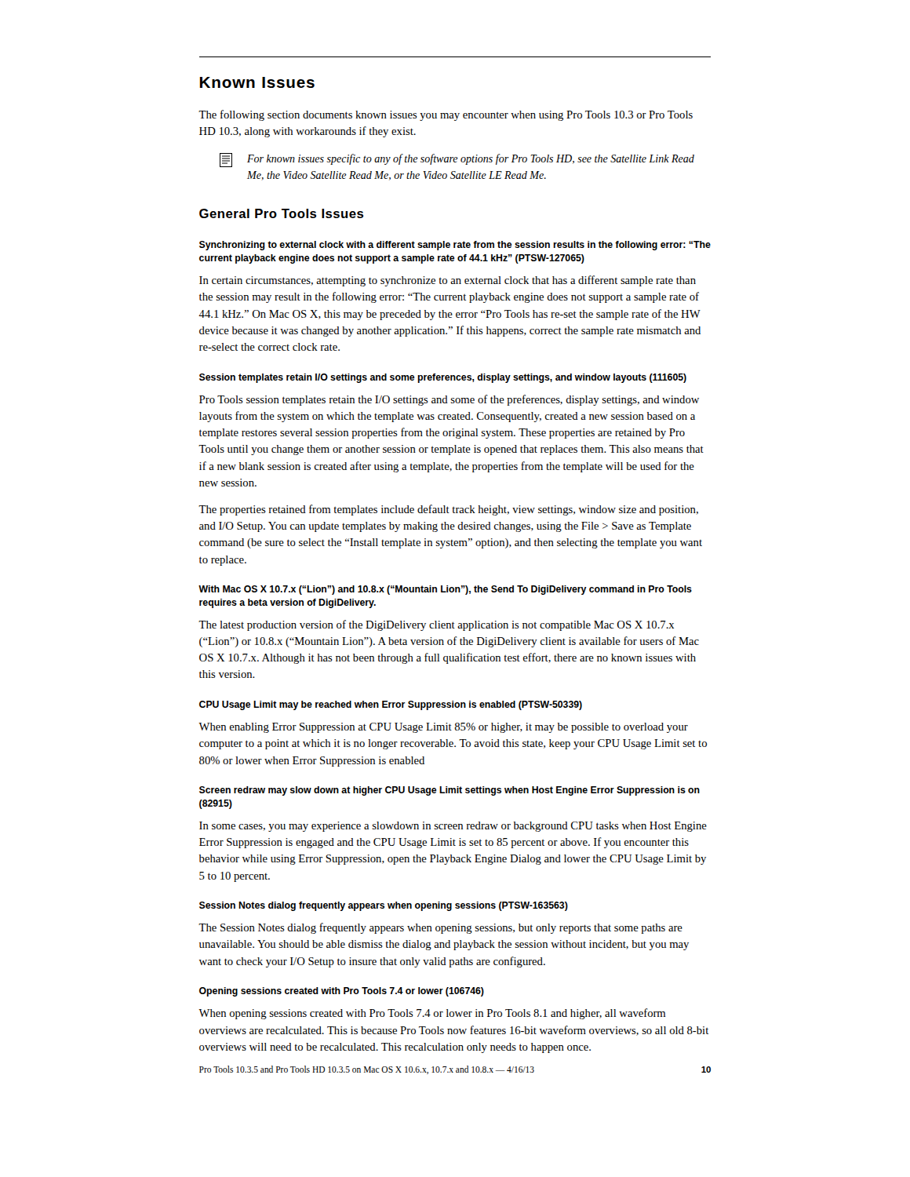Known Issues
The following section documents known issues you may encounter when using Pro Tools 10.3 or Pro Tools HD 10.3, along with workarounds if they exist.
For known issues specific to any of the software options for Pro Tools HD, see the Satellite Link Read Me, the Video Satellite Read Me, or the Video Satellite LE Read Me.
General Pro Tools Issues
Synchronizing to external clock with a different sample rate from the session results in the following error: “The current playback engine does not support a sample rate of 44.1 kHz” (PTSW-127065)
In certain circumstances, attempting to synchronize to an external clock that has a different sample rate than the session may result in the following error: “The current playback engine does not support a sample rate of 44.1 kHz.” On Mac OS X, this may be preceded by the error “Pro Tools has re-set the sample rate of the HW device because it was changed by another application.” If this happens, correct the sample rate mismatch and re-select the correct clock rate.
Session templates retain I/O settings and some preferences, display settings, and window layouts (111605)
Pro Tools session templates retain the I/O settings and some of the preferences, display settings, and window layouts from the system on which the template was created. Consequently, created a new session based on a template restores several session properties from the original system. These properties are retained by Pro Tools until you change them or another session or template is opened that replaces them. This also means that if a new blank session is created after using a template, the properties from the template will be used for the new session.
The properties retained from templates include default track height, view settings, window size and position, and I/O Setup. You can update templates by making the desired changes, using the File > Save as Template command (be sure to select the “Install template in system” option), and then selecting the template you want to replace.
With Mac OS X 10.7.x (“Lion”) and 10.8.x (“Mountain Lion”), the Send To DigiDelivery command in Pro Tools requires a beta version of DigiDelivery.
The latest production version of the DigiDelivery client application is not compatible Mac OS X 10.7.x (“Lion”) or 10.8.x (“Mountain Lion”). A beta version of the DigiDelivery client is available for users of Mac OS X 10.7.x. Although it has not been through a full qualification test effort, there are no known issues with this version.
CPU Usage Limit may be reached when Error Suppression is enabled (PTSW-50339)
When enabling Error Suppression at CPU Usage Limit 85% or higher, it may be possible to overload your computer to a point at which it is no longer recoverable. To avoid this state, keep your CPU Usage Limit set to 80% or lower when Error Suppression is enabled
Screen redraw may slow down at higher CPU Usage Limit settings when Host Engine Error Suppression is on (82915)
In some cases, you may experience a slowdown in screen redraw or background CPU tasks when Host Engine Error Suppression is engaged and the CPU Usage Limit is set to 85 percent or above. If you encounter this behavior while using Error Suppression, open the Playback Engine Dialog and lower the CPU Usage Limit by 5 to 10 percent.
Session Notes dialog frequently appears when opening sessions (PTSW-163563)
The Session Notes dialog frequently appears when opening sessions, but only reports that some paths are unavailable. You should be able dismiss the dialog and playback the session without incident, but you may want to check your I/O Setup to insure that only valid paths are configured.
Opening sessions created with Pro Tools 7.4 or lower (106746)
When opening sessions created with Pro Tools 7.4 or lower in Pro Tools 8.1 and higher, all waveform overviews are recalculated. This is because Pro Tools now features 16-bit waveform overviews, so all old 8-bit overviews will need to be recalculated. This recalculation only needs to happen once.
Pro Tools 10.3.5 and Pro Tools HD 10.3.5 on Mac OS X 10.6.x, 10.7.x and 10.8.x — 4/16/13
10